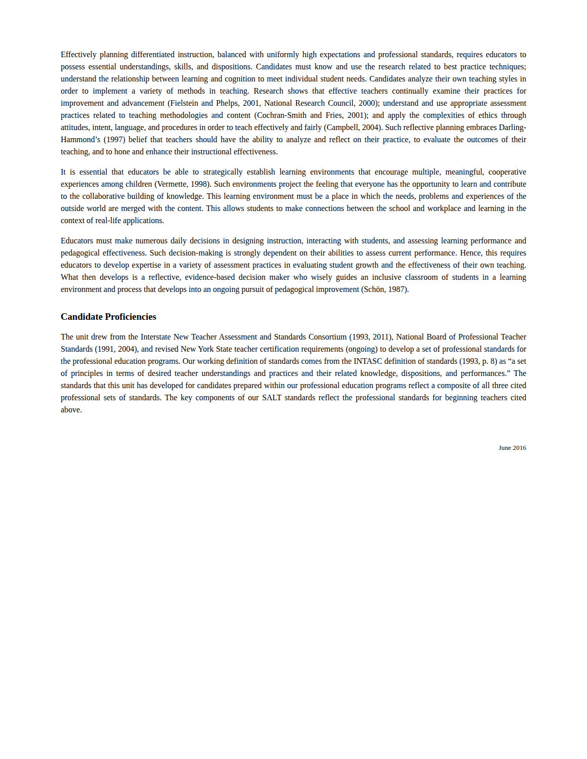Effectively planning differentiated instruction, balanced with uniformly high expectations and professional standards, requires educators to possess essential understandings, skills, and dispositions. Candidates must know and use the research related to best practice techniques; understand the relationship between learning and cognition to meet individual student needs. Candidates analyze their own teaching styles in order to implement a variety of methods in teaching. Research shows that effective teachers continually examine their practices for improvement and advancement (Fielstein and Phelps, 2001, National Research Council, 2000); understand and use appropriate assessment practices related to teaching methodologies and content (Cochran-Smith and Fries, 2001); and apply the complexities of ethics through attitudes, intent, language, and procedures in order to teach effectively and fairly (Campbell, 2004). Such reflective planning embraces Darling-Hammond’s (1997) belief that teachers should have the ability to analyze and reflect on their practice, to evaluate the outcomes of their teaching, and to hone and enhance their instructional effectiveness.
It is essential that educators be able to strategically establish learning environments that encourage multiple, meaningful, cooperative experiences among children (Vermette, 1998). Such environments project the feeling that everyone has the opportunity to learn and contribute to the collaborative building of knowledge. This learning environment must be a place in which the needs, problems and experiences of the outside world are merged with the content. This allows students to make connections between the school and workplace and learning in the context of real-life applications.
Educators must make numerous daily decisions in designing instruction, interacting with students, and assessing learning performance and pedagogical effectiveness. Such decision-making is strongly dependent on their abilities to assess current performance. Hence, this requires educators to develop expertise in a variety of assessment practices in evaluating student growth and the effectiveness of their own teaching. What then develops is a reflective, evidence-based decision maker who wisely guides an inclusive classroom of students in a learning environment and process that develops into an ongoing pursuit of pedagogical improvement (Schön, 1987).
Candidate Proficiencies
The unit drew from the Interstate New Teacher Assessment and Standards Consortium (1993, 2011), National Board of Professional Teacher Standards (1991, 2004), and revised New York State teacher certification requirements (ongoing) to develop a set of professional standards for the professional education programs. Our working definition of standards comes from the INTASC definition of standards (1993, p. 8) as “a set of principles in terms of desired teacher understandings and practices and their related knowledge, dispositions, and performances.” The standards that this unit has developed for candidates prepared within our professional education programs reflect a composite of all three cited professional sets of standards. The key components of our SALT standards reflect the professional standards for beginning teachers cited above.
June 2016